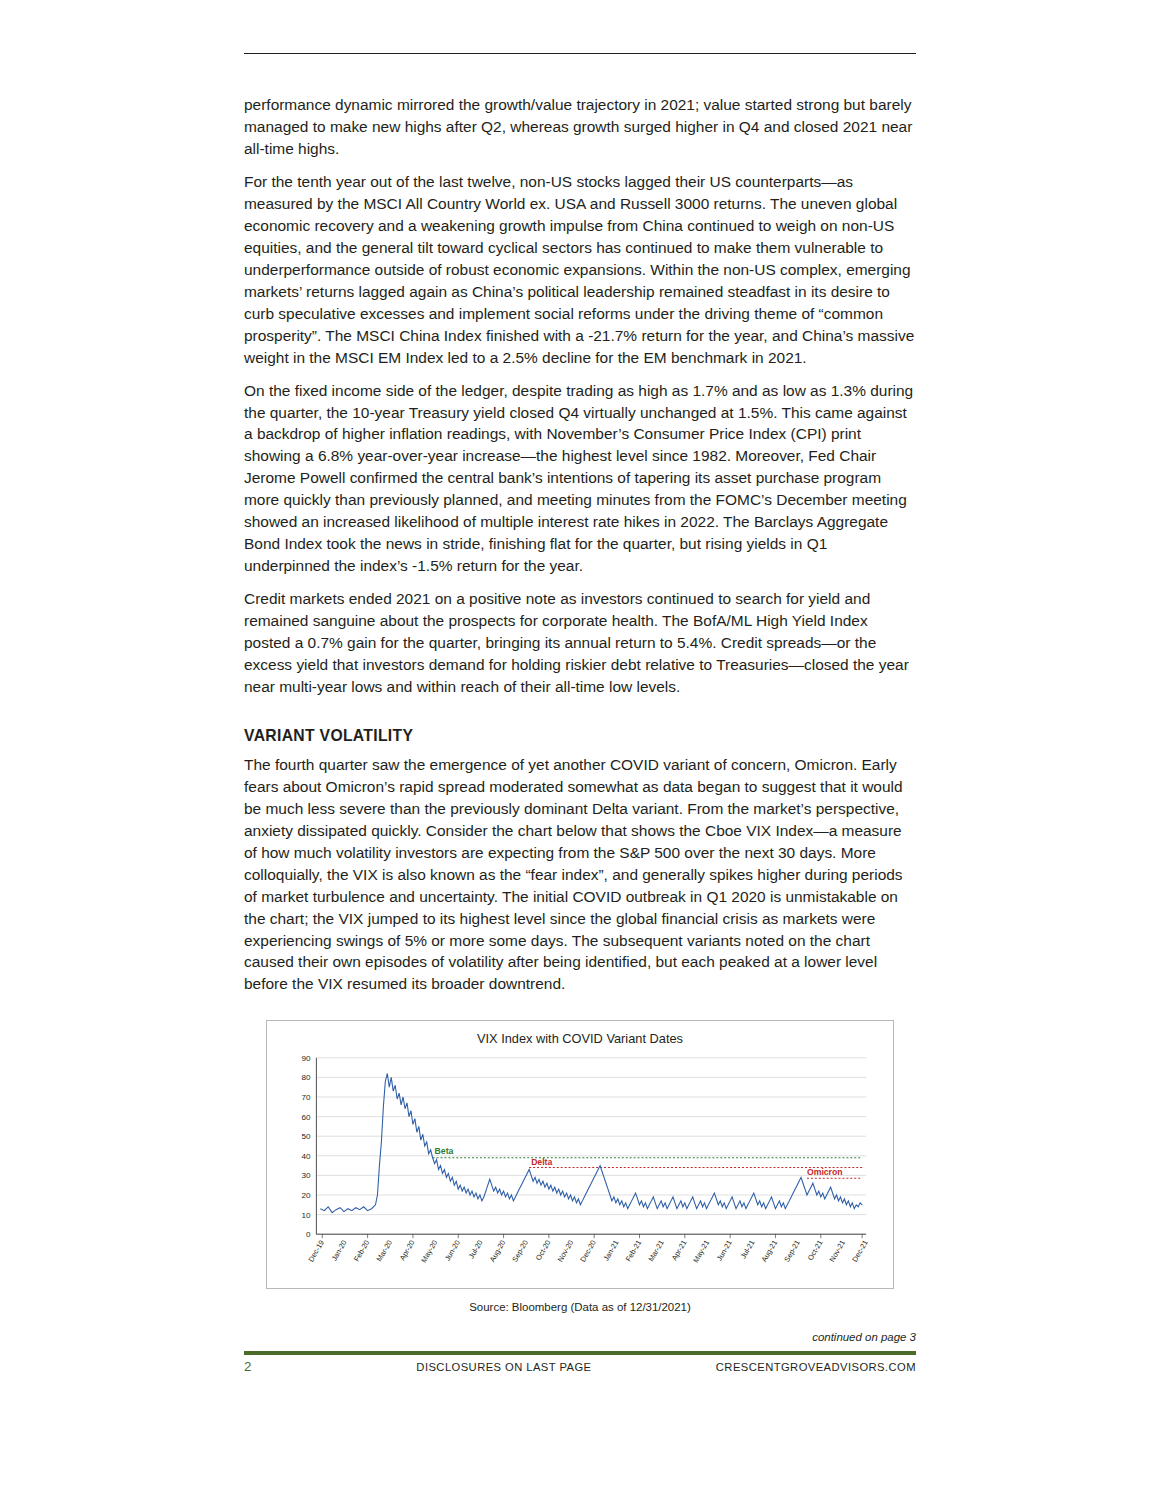performance dynamic mirrored the growth/value trajectory in 2021; value started strong but barely managed to make new highs after Q2, whereas growth surged higher in Q4 and closed 2021 near all-time highs.
For the tenth year out of the last twelve, non-US stocks lagged their US counterparts—as measured by the MSCI All Country World ex. USA and Russell 3000 returns. The uneven global economic recovery and a weakening growth impulse from China continued to weigh on non-US equities, and the general tilt toward cyclical sectors has continued to make them vulnerable to underperformance outside of robust economic expansions. Within the non-US complex, emerging markets’ returns lagged again as China’s political leadership remained steadfast in its desire to curb speculative excesses and implement social reforms under the driving theme of “common prosperity”. The MSCI China Index finished with a -21.7% return for the year, and China’s massive weight in the MSCI EM Index led to a 2.5% decline for the EM benchmark in 2021.
On the fixed income side of the ledger, despite trading as high as 1.7% and as low as 1.3% during the quarter, the 10-year Treasury yield closed Q4 virtually unchanged at 1.5%. This came against a backdrop of higher inflation readings, with November’s Consumer Price Index (CPI) print showing a 6.8% year-over-year increase—the highest level since 1982. Moreover, Fed Chair Jerome Powell confirmed the central bank’s intentions of tapering its asset purchase program more quickly than previously planned, and meeting minutes from the FOMC’s December meeting showed an increased likelihood of multiple interest rate hikes in 2022. The Barclays Aggregate Bond Index took the news in stride, finishing flat for the quarter, but rising yields in Q1 underpinned the index’s -1.5% return for the year.
Credit markets ended 2021 on a positive note as investors continued to search for yield and remained sanguine about the prospects for corporate health. The BofA/ML High Yield Index posted a 0.7% gain for the quarter, bringing its annual return to 5.4%. Credit spreads—or the excess yield that investors demand for holding riskier debt relative to Treasuries—closed the year near multi-year lows and within reach of their all-time low levels.
VARIANT VOLATILITY
The fourth quarter saw the emergence of yet another COVID variant of concern, Omicron. Early fears about Omicron’s rapid spread moderated somewhat as data began to suggest that it would be much less severe than the previously dominant Delta variant. From the market’s perspective, anxiety dissipated quickly. Consider the chart below that shows the Cboe VIX Index—a measure of how much volatility investors are expecting from the S&P 500 over the next 30 days. More colloquially, the VIX is also known as the “fear index”, and generally spikes higher during periods of market turbulence and uncertainty. The initial COVID outbreak in Q1 2020 is unmistakable on the chart; the VIX jumped to its highest level since the global financial crisis as markets were experiencing swings of 5% or more some days. The subsequent variants noted on the chart caused their own episodes of volatility after being identified, but each peaked at a lower level before the VIX resumed its broader downtrend.
VIX Index with COVID Variant Dates
90 80 70 60 50 40 30 20 10 0 Beta Delta Omicron Dec-19 Jan-20 Feb-20 Mar-20 Apr-20 May-20 Jun-20 Jul-20 Aug-20 Sep-20 Oct-20 Nov-20 Dec-20 Jan-21 Feb-21 Mar-21 Apr-21 May-21 Jun-21 Jul-21 Aug-21 Sep-21 Oct-21 Nov-21 Dec-21
Source: Bloomberg (Data as of 12/31/2021)
continued on page 3
2
DISCLOSURES ON LAST PAGE
CRESCENTGROVEADVISORS.COM